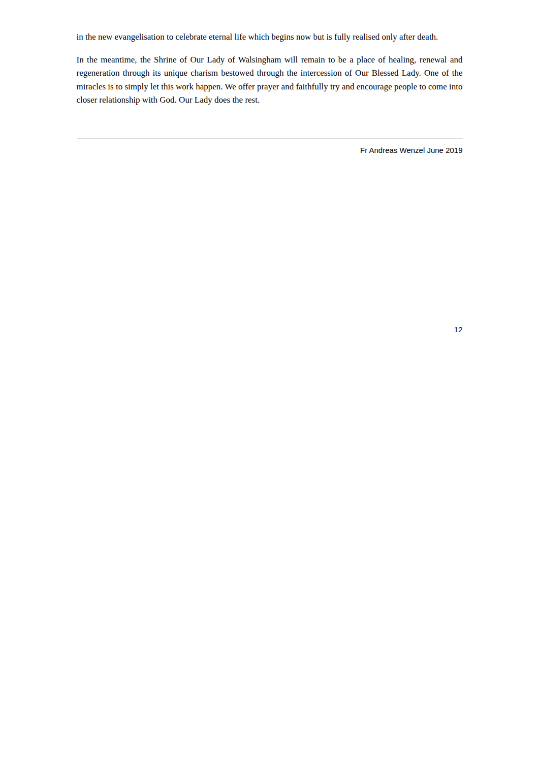in the new evangelisation to celebrate eternal life which begins now but is fully realised only after death.
In the meantime, the Shrine of Our Lady of Walsingham will remain to be a place of healing, renewal and regeneration through its unique charism bestowed through the intercession of Our Blessed Lady. One of the miracles is to simply let this work happen. We offer prayer and faithfully try and encourage people to come into closer relationship with God. Our Lady does the rest.
Fr Andreas Wenzel June 2019
12